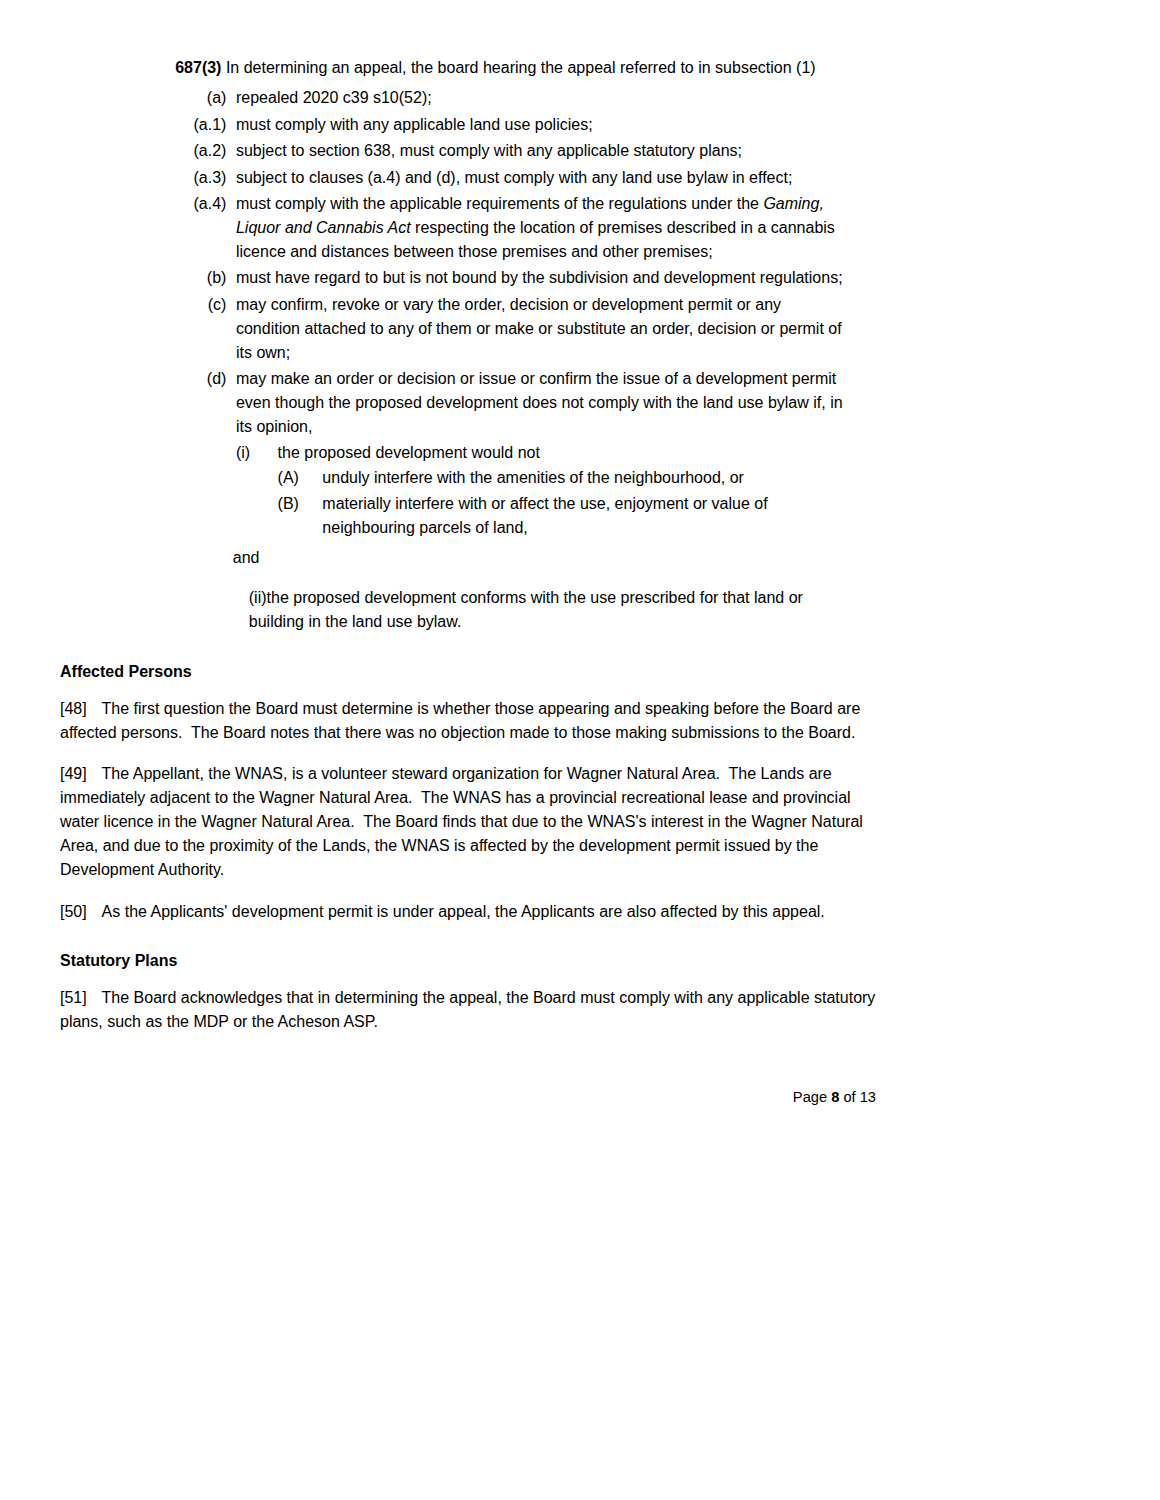687(3) In determining an appeal, the board hearing the appeal referred to in subsection (1)
(a) repealed 2020 c39 s10(52);
(a.1) must comply with any applicable land use policies;
(a.2) subject to section 638, must comply with any applicable statutory plans;
(a.3) subject to clauses (a.4) and (d), must comply with any land use bylaw in effect;
(a.4) must comply with the applicable requirements of the regulations under the Gaming, Liquor and Cannabis Act respecting the location of premises described in a cannabis licence and distances between those premises and other premises;
(b) must have regard to but is not bound by the subdivision and development regulations;
(c) may confirm, revoke or vary the order, decision or development permit or any condition attached to any of them or make or substitute an order, decision or permit of its own;
(d) may make an order or decision or issue or confirm the issue of a development permit even though the proposed development does not comply with the land use bylaw if, in its opinion,
(i) the proposed development would not
(A) unduly interfere with the amenities of the neighbourhood, or
(B) materially interfere with or affect the use, enjoyment or value of neighbouring parcels of land,
and
(ii)the proposed development conforms with the use prescribed for that land or building in the land use bylaw.
Affected Persons
[48] The first question the Board must determine is whether those appearing and speaking before the Board are affected persons. The Board notes that there was no objection made to those making submissions to the Board.
[49] The Appellant, the WNAS, is a volunteer steward organization for Wagner Natural Area. The Lands are immediately adjacent to the Wagner Natural Area. The WNAS has a provincial recreational lease and provincial water licence in the Wagner Natural Area. The Board finds that due to the WNAS's interest in the Wagner Natural Area, and due to the proximity of the Lands, the WNAS is affected by the development permit issued by the Development Authority.
[50] As the Applicants' development permit is under appeal, the Applicants are also affected by this appeal.
Statutory Plans
[51] The Board acknowledges that in determining the appeal, the Board must comply with any applicable statutory plans, such as the MDP or the Acheson ASP.
Page 8 of 13